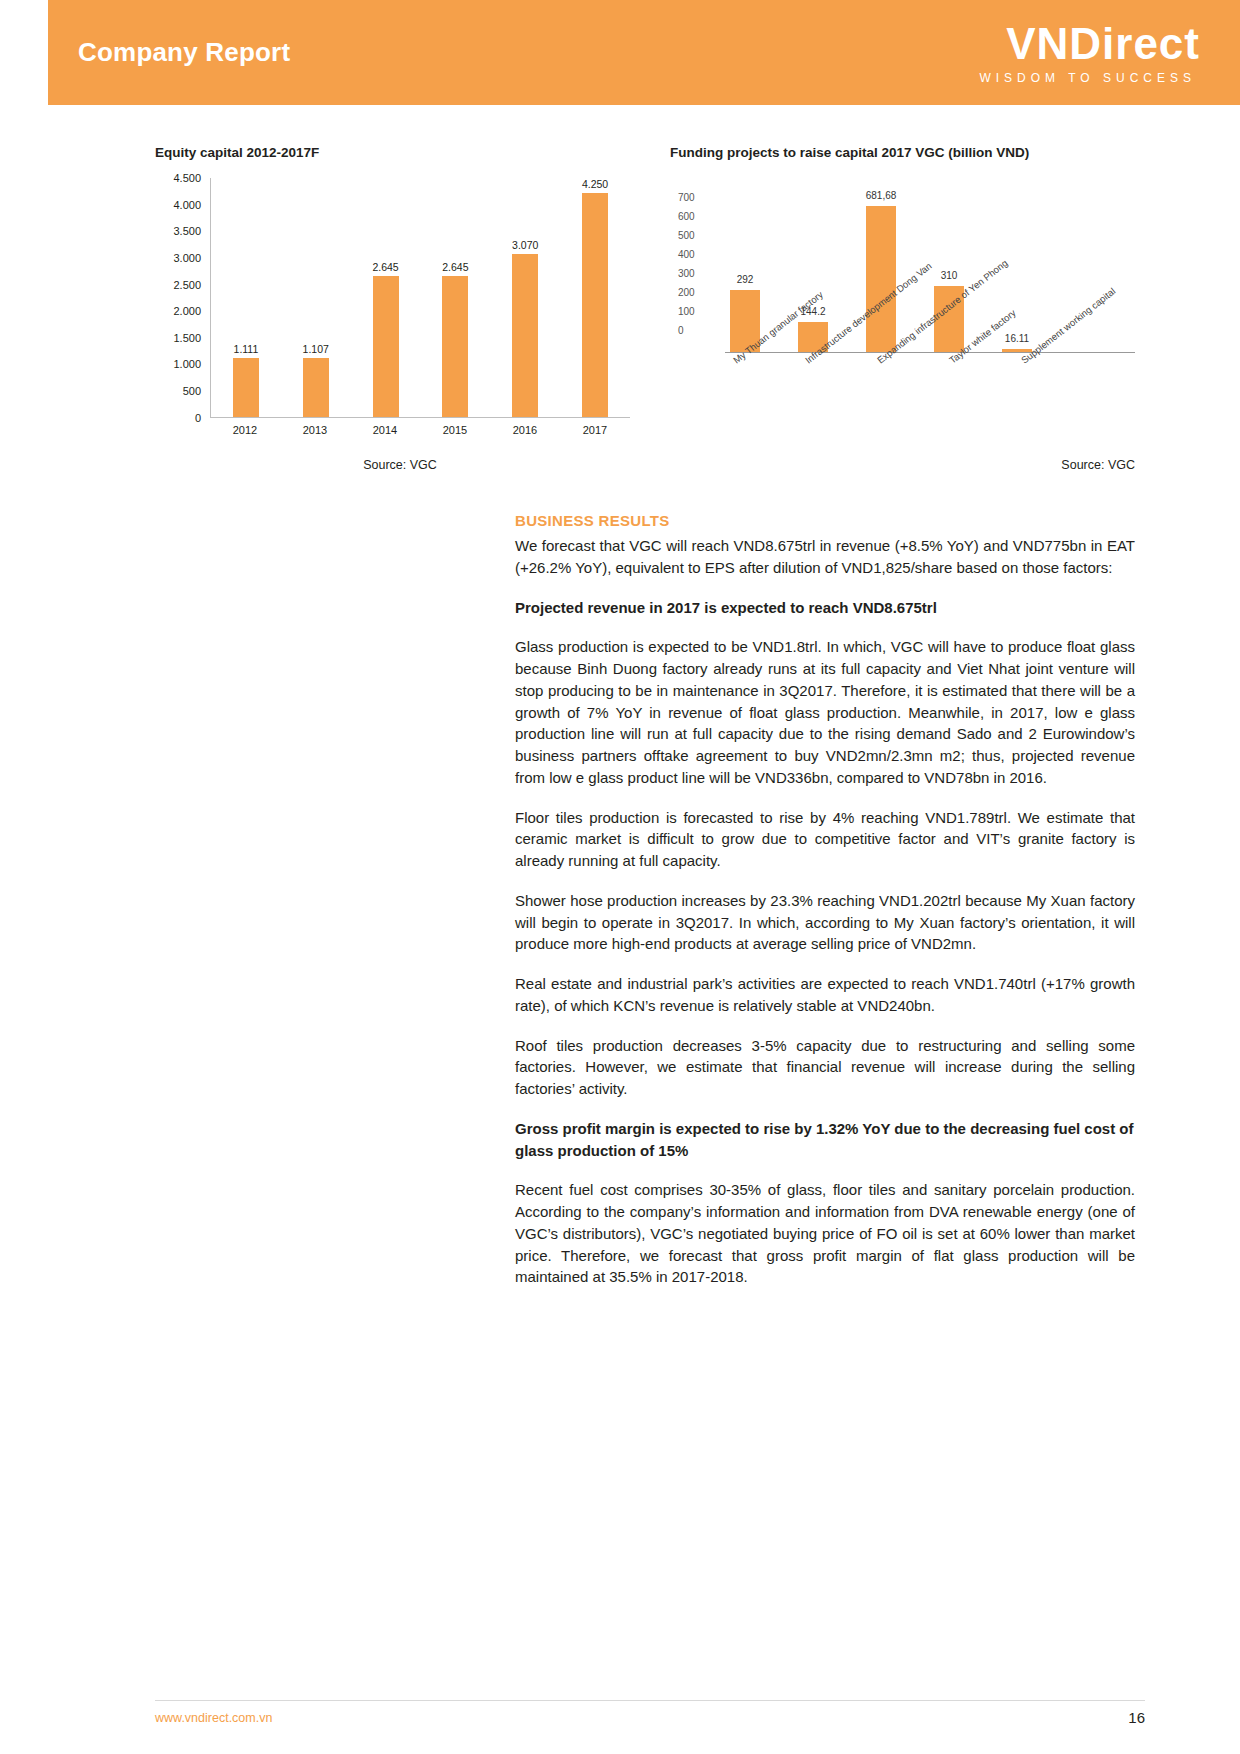Company Report
VNDirect
WISDOM TO SUCCESS
Equity capital 2012-2017F
4.500
4.000
3.500
3.000
2.500
2.000
1.500
1.000
500
0
1.111
1.107
2.645
2.645
3.070
4.250
201220132014201520162017
Funding projects to raise capital 2017 VGC (billion VND)
700
600
500
400
300
200
100
0
292
144.2
681,68
310
16.11
My Thuan granular factory
Infrastructure development Dong Van
Expanding infrastructure of Yen Phong
Taylor white factory
Supplement working capital
Source: VGC
Source: VGC
BUSINESS RESULTS
We forecast that VGC will reach VND8.675trl in revenue (+8.5% YoY) and VND775bn in EAT (+26.2% YoY), equivalent to EPS after dilution of VND1,825/share based on those factors:
Projected revenue in 2017 is expected to reach VND8.675trl
Glass production is expected to be VND1.8trl. In which, VGC will have to produce float glass because Binh Duong factory already runs at its full capacity and Viet Nhat joint venture will stop producing to be in maintenance in 3Q2017. Therefore, it is estimated that there will be a growth of 7% YoY in revenue of float glass production. Meanwhile, in 2017, low e glass production line will run at full capacity due to the rising demand Sado and 2 Eurowindow’s business partners offtake agreement to buy VND2mn/2.3mn m2; thus, projected revenue from low e glass product line will be VND336bn, compared to VND78bn in 2016.
Floor tiles production is forecasted to rise by 4% reaching VND1.789trl. We estimate that ceramic market is difficult to grow due to competitive factor and VIT’s granite factory is already running at full capacity.
Shower hose production increases by 23.3% reaching VND1.202trl because My Xuan factory will begin to operate in 3Q2017. In which, according to My Xuan factory’s orientation, it will produce more high-end products at average selling price of VND2mn.
Real estate and industrial park’s activities are expected to reach VND1.740trl (+17% growth rate), of which KCN’s revenue is relatively stable at VND240bn.
Roof tiles production decreases 3-5% capacity due to restructuring and selling some factories. However, we estimate that financial revenue will increase during the selling factories’ activity.
Gross profit margin is expected to rise by 1.32% YoY due to the decreasing fuel cost of glass production of 15%
Recent fuel cost comprises 30-35% of glass, floor tiles and sanitary porcelain production. According to the company’s information and information from DVA renewable energy (one of VGC’s distributors), VGC’s negotiated buying price of FO oil is set at 60% lower than market price. Therefore, we forecast that gross profit margin of flat glass production will be maintained at 35.5% in 2017-2018.
www.vndirect.com.vn
16